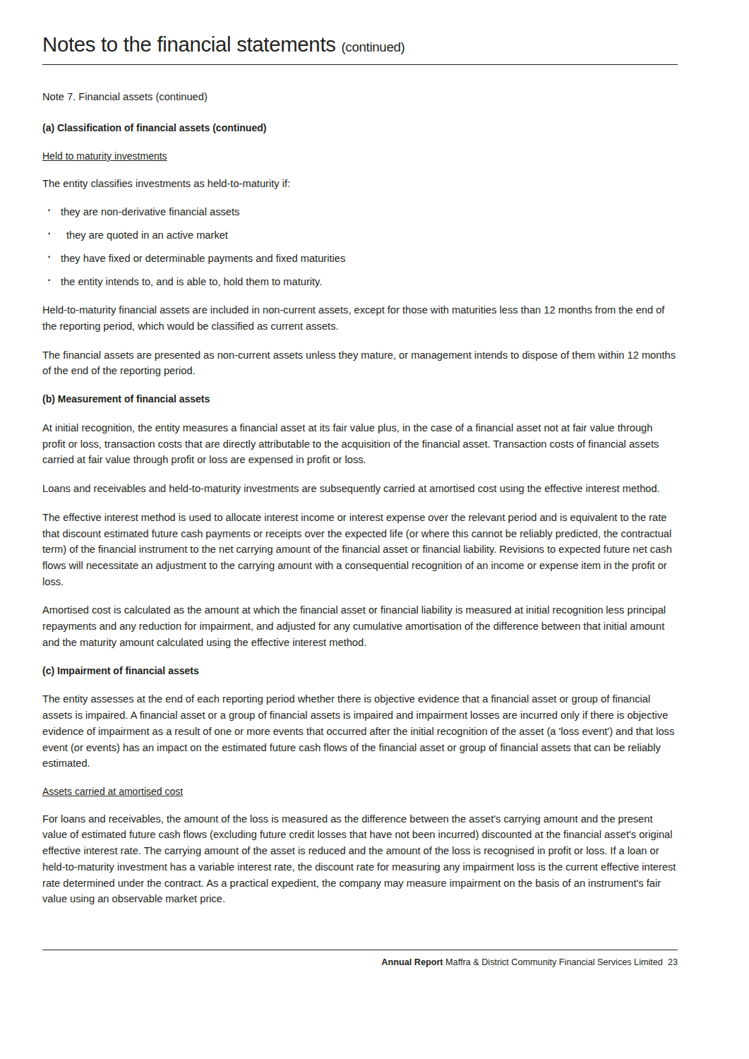Notes to the financial statements (continued)
Note 7. Financial assets (continued)
(a) Classification of financial assets (continued)
Held to maturity investments
The entity classifies investments as held-to-maturity if:
they are non-derivative financial assets
they are quoted in an active market
they have fixed or determinable payments and fixed maturities
the entity intends to, and is able to, hold them to maturity.
Held-to-maturity financial assets are included in non-current assets, except for those with maturities less than 12 months from the end of the reporting period, which would be classified as current assets.
The financial assets are presented as non-current assets unless they mature, or management intends to dispose of them within 12 months of the end of the reporting period.
(b) Measurement of financial assets
At initial recognition, the entity measures a financial asset at its fair value plus, in the case of a financial asset not at fair value through profit or loss, transaction costs that are directly attributable to the acquisition of the financial asset. Transaction costs of financial assets carried at fair value through profit or loss are expensed in profit or loss.
Loans and receivables and held-to-maturity investments are subsequently carried at amortised cost using the effective interest method.
The effective interest method is used to allocate interest income or interest expense over the relevant period and is equivalent to the rate that discount estimated future cash payments or receipts over the expected life (or where this cannot be reliably predicted, the contractual term) of the financial instrument to the net carrying amount of the financial asset or financial liability. Revisions to expected future net cash flows will necessitate an adjustment to the carrying amount with a consequential recognition of an income or expense item in the profit or loss.
Amortised cost is calculated as the amount at which the financial asset or financial liability is measured at initial recognition less principal repayments and any reduction for impairment, and adjusted for any cumulative amortisation of the difference between that initial amount and the maturity amount calculated using the effective interest method.
(c) Impairment of financial assets
The entity assesses at the end of each reporting period whether there is objective evidence that a financial asset or group of financial assets is impaired. A financial asset or a group of financial assets is impaired and impairment losses are incurred only if there is objective evidence of impairment as a result of one or more events that occurred after the initial recognition of the asset (a 'loss event') and that loss event (or events) has an impact on the estimated future cash flows of the financial asset or group of financial assets that can be reliably estimated.
Assets carried at amortised cost
For loans and receivables, the amount of the loss is measured as the difference between the asset's carrying amount and the present value of estimated future cash flows (excluding future credit losses that have not been incurred) discounted at the financial asset's original effective interest rate. The carrying amount of the asset is reduced and the amount of the loss is recognised in profit or loss. If a loan or held-to-maturity investment has a variable interest rate, the discount rate for measuring any impairment loss is the current effective interest rate determined under the contract. As a practical expedient, the company may measure impairment on the basis of an instrument's fair value using an observable market price.
Annual Report Maffra & District Community Financial Services Limited 23